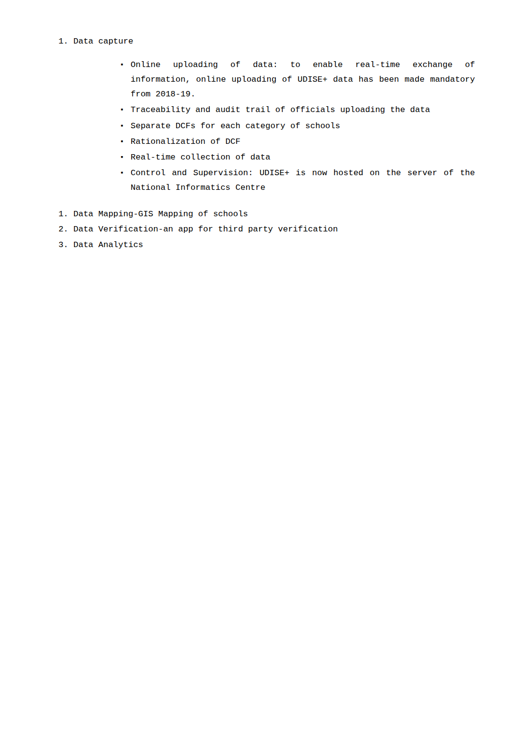Data capture
Online uploading of data: to enable real-time exchange of information, online uploading of UDISE+ data has been made mandatory from 2018-19.
Traceability and audit trail of officials uploading the data
Separate DCFs for each category of schools
Rationalization of DCF
Real-time collection of data
Control and Supervision: UDISE+ is now hosted on the server of the National Informatics Centre
Data Mapping-GIS Mapping of schools
Data Verification-an app for third party verification
Data Analytics